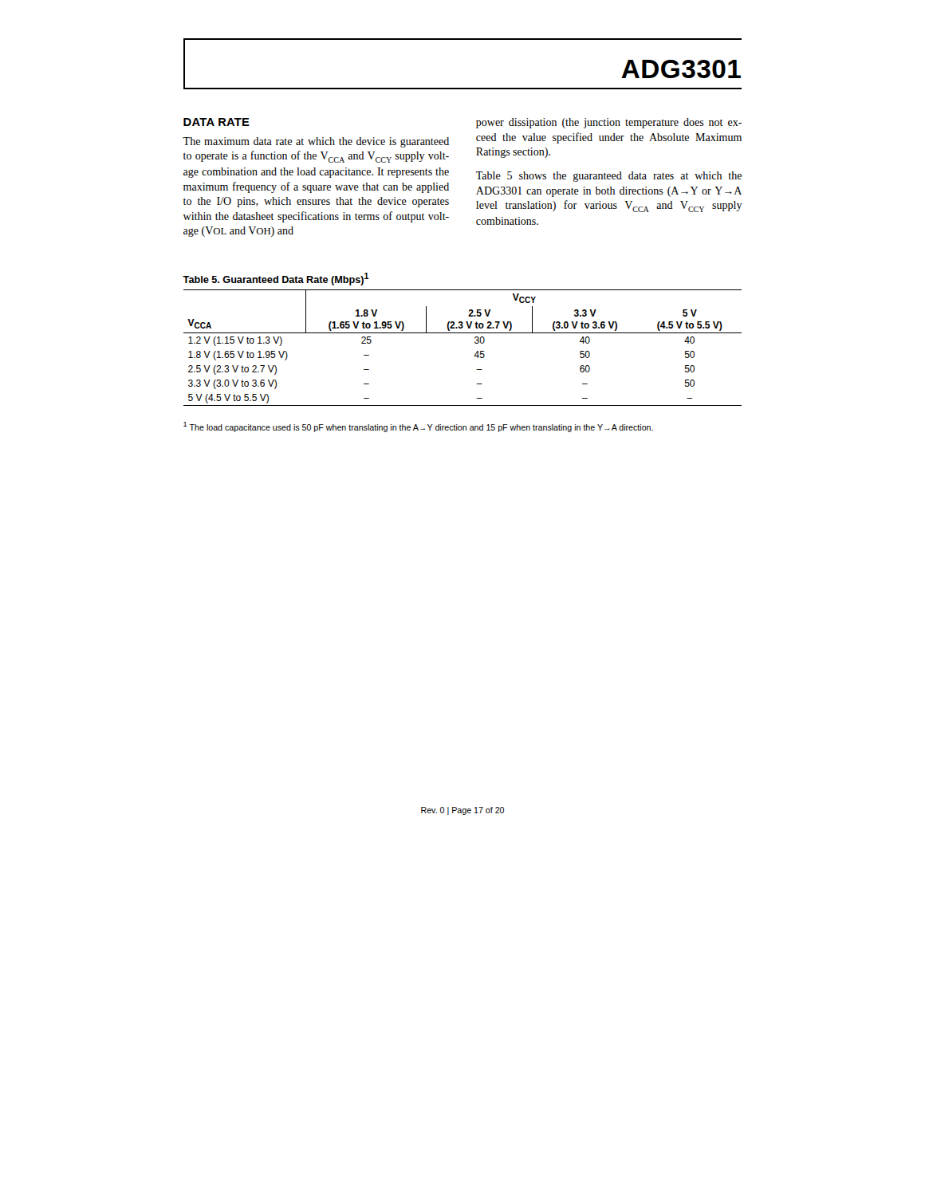ADG3301
DATA RATE
The maximum data rate at which the device is guaranteed to operate is a function of the VCCA and VCCY supply voltage combination and the load capacitance. It represents the maximum frequency of a square wave that can be applied to the I/O pins, which ensures that the device operates within the datasheet specifications in terms of output voltage (VOL and VOH) and
power dissipation (the junction temperature does not exceed the value specified under the Absolute Maximum Ratings section).
Table 5 shows the guaranteed data rates at which the ADG3301 can operate in both directions (A→Y or Y→A level translation) for various VCCA and VCCY supply combinations.
Table 5. Guaranteed Data Rate (Mbps)1
| | V CCY |
| --- | --- |
| V CCA | 1.8 V (1.65 V to 1.95 V) | 2.5 V (2.3 V to 2.7 V) | 3.3 V (3.0 V to 3.6 V) | 5 V (4.5 V to 5.5 V) |
| 1.2 V (1.15 V to 1.3 V) | 25 | 30 | 40 | 40 |
| 1.8 V (1.65 V to 1.95 V) | – | 45 | 50 | 50 |
| 2.5 V (2.3 V to 2.7 V) | – | – | 60 | 50 |
| 3.3 V (3.0 V to 3.6 V) | – | – | – | 50 |
| 5 V (4.5 V to 5.5 V) | – | – | – | – |
1 The load capacitance used is 50 pF when translating in the A→Y direction and 15 pF when translating in the Y→A direction.
Rev. 0 | Page 17 of 20